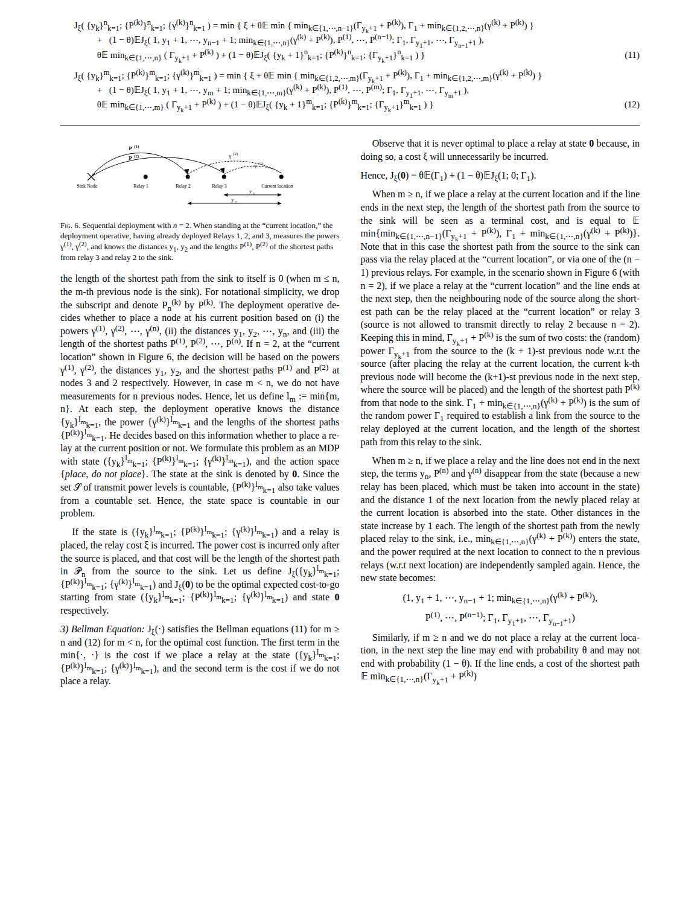Jξ( {yk}nk=1; {P(k)}nk=1; {γ(k)}nk=1 ) = min { ξ + θ𝔼 min { mink∈{1,⋯,n−1}(Γyk+1 + P(k)), Γ1 + mink∈{1,2,⋯,n}(γ(k) + P(k)) }
+ (1 − θ)𝔼Jξ( 1, y1 + 1, ⋯, yn−1 + 1; mink∈{1,⋯,n}(γ(k) + P(k)), P(1), ⋯, P(n−1); Γ1, Γy1+1, ⋯, Γyn−1+1 ),
θ𝔼 mink∈{1,⋯,n} ( Γyk+1 + P(k) ) + (1 − θ)𝔼Jξ( {yk + 1}nk=1; {P(k)}nk=1; {Γyk+1}nk=1 ) }
(11)
Jξ( {yk}mk=1; {P(k)}mk=1; {γ(k)}mk=1 ) = min { ξ + θ𝔼 min { mink∈{1,2,⋯,m}(Γyk+1 + P(k)), Γ1 + mink∈{1,2,⋯,m}(γ(k) + P(k)) }
+ (1 − θ)𝔼Jξ( 1, y1 + 1, ⋯, ym + 1; mink∈{1,⋯,m}(γ(k) + P(k)), P(1), ⋯, P(m); Γ1, Γy1+1, ⋯, Γym+1 ),
θ𝔼 mink∈{1,⋯,m} ( Γyk+1 + P(k) ) + (1 − θ)𝔼Jξ( {yk + 1}mk=1; {P(k)}mk=1; {Γyk+1}mk=1 ) }
(12)
P (1) P (2) γ (2) γ (1) Sink Node Relay 1 Relay 2 Relay 3 Current location y 1 y 2
Fig. 6. Sequential deployment with n = 2. When standing at the “current location,” the deployment operative, having already deployed Relays 1, 2, and 3, measures the powers γ(1), γ(2), and knows the distances y1, y2 and the lengths P(1), P(2) of the shortest paths from relay 3 and relay 2 to the sink.
the length of the shortest path from the sink to itself is 0 (when m ≤ n, the m-th previous node is the sink). For notational simplicity, we drop the subscript and denote Pn(k) by P(k). The deployment operative decides whether to place a node at his current position based on (i) the powers γ(1), γ(2), ⋯, γ(n), (ii) the distances y1, y2, ⋯, yn, and (iii) the length of the shortest paths P(1), P(2), ⋯, P(n). If n = 2, at the “current location” shown in Figure 6, the decision will be based on the powers γ(1), γ(2), the distances y1, y2, and the shortest paths P(1) and P(2) at nodes 3 and 2 respectively. However, in case m < n, we do not have measurements for n previous nodes. Hence, let us define lm := min{m, n}. At each step, the deployment operative knows the distance {yk}lmk=1, the power {γ(k)}lmk=1 and the lengths of the shortest paths {P(k)}lmk=1. He decides based on this information whether to place a relay at the current position or not. We formulate this problem as an MDP with state ({yk}lmk=1; {P(k)}lmk=1; {γ(k)}lmk=1), and the action space {place, do not place}. The state at the sink is denoted by 0. Since the set 𝒮 of transmit power levels is countable, {P(k)}lmk=1 also take values from a countable set. Hence, the state space is countable in our problem.
If the state is ({yk}lmk=1; {P(k)}lmk=1; {γ(k)}lmk=1) and a relay is placed, the relay cost ξ is incurred. The power cost is incurred only after the source is placed, and that cost will be the length of the shortest path in 𝒫n from the source to the sink. Let us define Jξ({yk}lmk=1; {P(k)}lmk=1; {γ(k)}lmk=1) and Jξ(0) to be the optimal expected cost-to-go starting from state ({yk}lmk=1; {P(k)}lmk=1; {γ(k)}lmk=1) and state 0 respectively.
3) Bellman Equation:
Jξ(·) satisfies the Bellman equations (11) for m ≥ n and (12) for m < n, for the optimal cost function. The first term in the min{·, ·} is the cost if we place a relay at the state ({yk}lmk=1; {P(k)}lmk=1; {γ(k)}lmk=1), and the second term is the cost if we do not place a relay.
Observe that it is never optimal to place a relay at state 0 because, in doing so, a cost ξ will unnecessarily be incurred.
Hence, Jξ(0) = θ𝔼(Γ1) + (1 − θ)𝔼Jξ(1; 0; Γ1).
When m ≥ n, if we place a relay at the current location and if the line ends in the next step, the length of the shortest path from the source to the sink will be seen as a terminal cost, and is equal to 𝔼 min{mink∈{1,⋯,n−1}(Γyk+1 + P(k)), Γ1 + mink∈{1,⋯,n}(γ(k) + P(k))}. Note that in this case the shortest path from the source to the sink can pass via the relay placed at the “current location”, or via one of the (n − 1) previous relays. For example, in the scenario shown in Figure 6 (with n = 2), if we place a relay at the “current location” and the line ends at the next step, then the neighbouring node of the source along the shortest path can be the relay placed at the “current location” or relay 3 (source is not allowed to transmit directly to relay 2 because n = 2). Keeping this in mind, Γyk+1 + P(k) is the sum of two costs: the (random) power Γyk+1 from the source to the (k + 1)-st previous node w.r.t the source (after placing the relay at the current location, the current k-th previous node will become the (k+1)-st previous node in the next step, where the source will be placed) and the length of the shortest path P(k) from that node to the sink. Γ1 + mink∈{1,⋯,n}(γ(k) + P(k)) is the sum of the random power Γ1 required to establish a link from the source to the relay deployed at the current location, and the length of the shortest path from this relay to the sink.
When m ≥ n, if we place a relay and the line does not end in the next step, the terms yn, P(n) and γ(n) disappear from the state (because a new relay has been placed, which must be taken into account in the state) and the distance 1 of the next location from the newly placed relay at the current location is absorbed into the state. Other distances in the state increase by 1 each. The length of the shortest path from the newly placed relay to the sink, i.e., mink∈{1,⋯,n}(γ(k) + P(k)) enters the state, and the power required at the next location to connect to the n previous relays (w.r.t next location) are independently sampled again. Hence, the new state becomes:
(1, y1 + 1, ⋯, yn−1 + 1; mink∈{1,⋯,n}(γ(k) + P(k)),
P(1), ⋯, P(n−1); Γ1, Γy1+1, ⋯, Γyn−1+1)
Similarly, if m ≥ n and we do not place a relay at the current location, in the next step the line may end with probability θ and may not end with probability (1 − θ). If the line ends, a cost of the shortest path 𝔼 mink∈{1,⋯,n}(Γyk+1 + P(k))